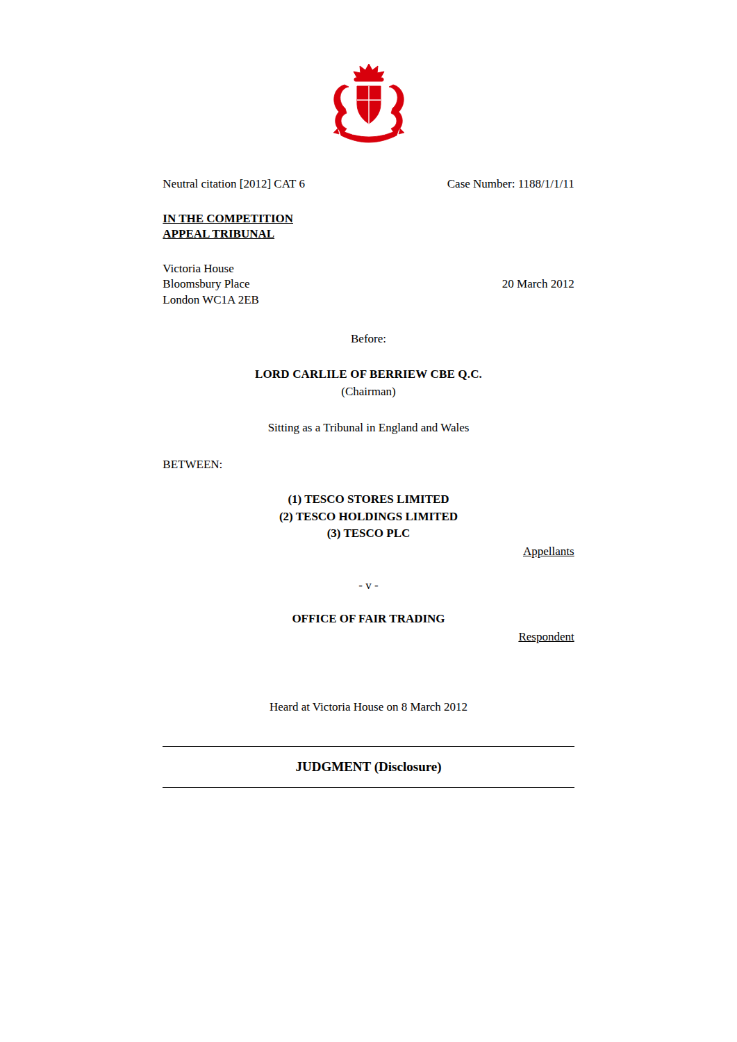DIEU ET MON DROIT
Neutral citation [2012] CAT 6
Case Number: 1188/1/1/11
IN THE COMPETITION
APPEAL TRIBUNAL
Victoria House
Bloomsbury Place
London WC1A 2EB
20 March 2012
Before:
LORD CARLILE OF BERRIEW CBE Q.C.
(Chairman)
Sitting as a Tribunal in England and Wales
BETWEEN:
(1) TESCO STORES LIMITED
(2) TESCO HOLDINGS LIMITED
(3) TESCO PLC
Appellants
- v -
OFFICE OF FAIR TRADING
Respondent
Heard at Victoria House on 8 March 2012
JUDGMENT (Disclosure)